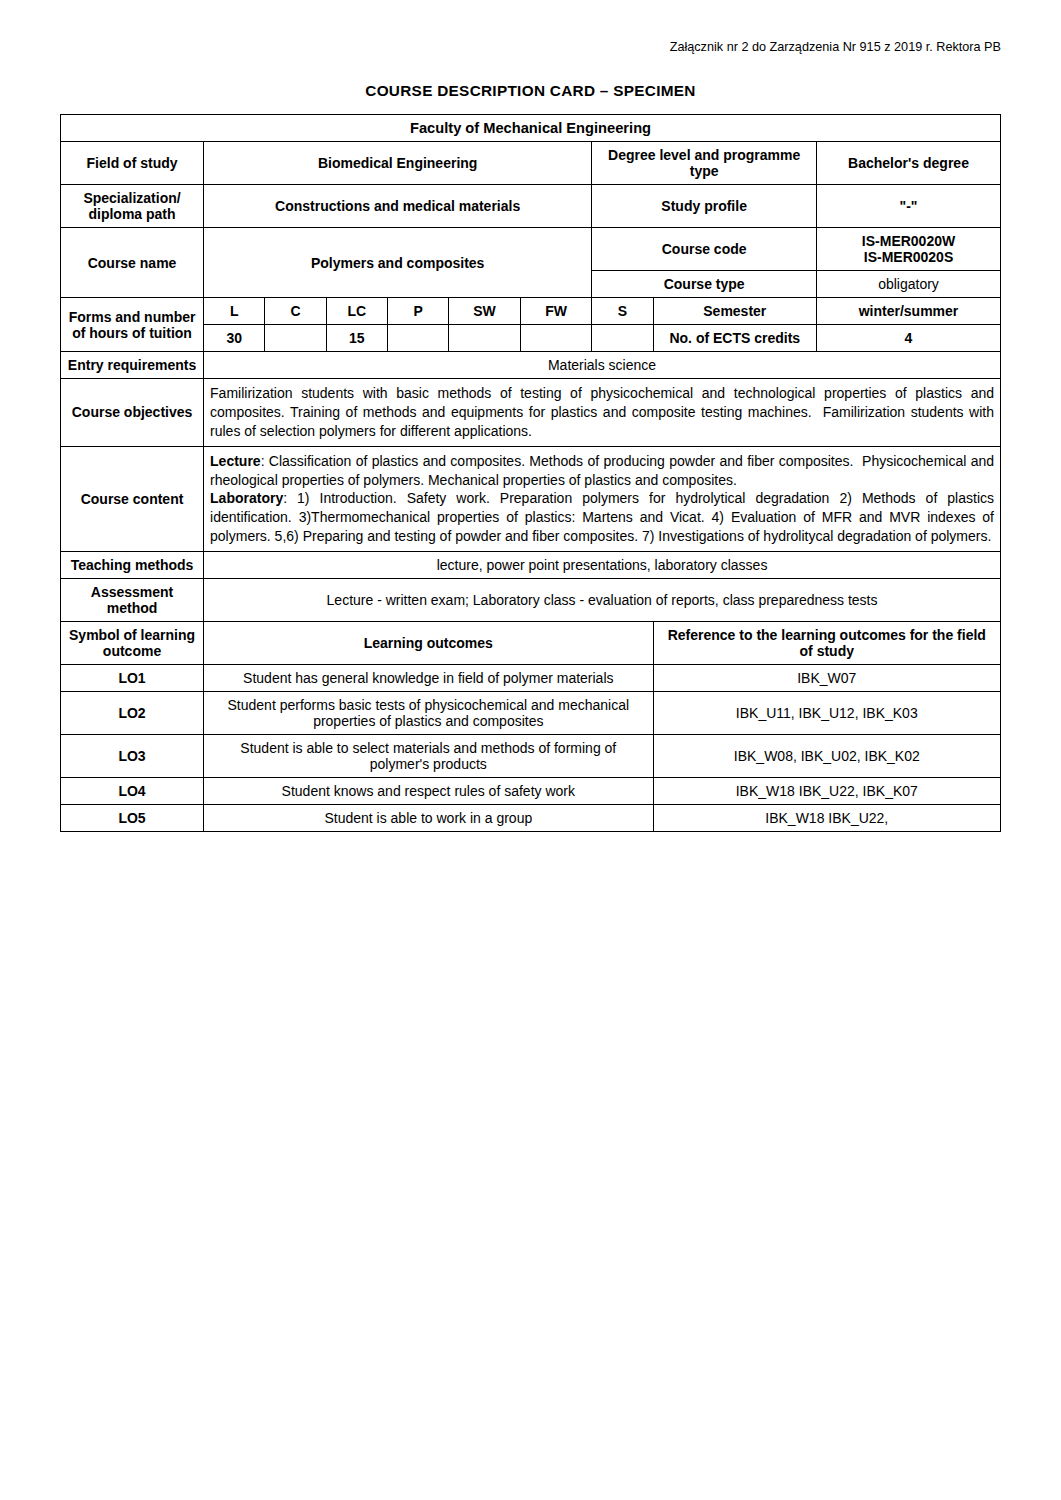Załącznik nr 2 do Zarządzenia Nr 915 z 2019 r. Rektora PB
COURSE DESCRIPTION CARD – SPECIMEN
| Faculty of Mechanical Engineering |
| Field of study | Biomedical Engineering | Degree level and programme type | Bachelor's degree |
| Specialization/ diploma path | Constructions and medical materials | Study profile | "-" |
| Course name | Polymers and composites | Course code | IS-MER0020W IS-MER0020S |
| Course type | obligatory |
| Forms and number of hours of tuition | L | C | LC | P | SW | FW | S | Semester | winter/summer |
| 30 | | 15 | | | | | No. of ECTS credits | 4 |
| Entry requirements | Materials science |
| Course objectives | Familirization students with basic methods of testing of physicochemical and technological properties of plastics and composites. Training of methods and equipments for plastics and composite testing machines. Familirization students with rules of selection polymers for different applications. |
| Course content | Lecture : Classification of plastics and composites. Methods of producing powder and fiber composites. Physicochemical and rheological properties of polymers. Mechanical properties of plastics and composites. Laboratory : 1) Introduction. Safety work. Preparation polymers for hydrolytical degradation 2) Methods of plastics identification. 3)Thermomechanical properties of plastics: Martens and Vicat. 4) Evaluation of MFR and MVR indexes of polymers. 5,6) Preparing and testing of powder and fiber composites. 7) Investigations of hydrolitycal degradation of polymers. |
| Teaching methods | lecture, power point presentations, laboratory classes |
| Assessment method | Lecture - written exam; Laboratory class - evaluation of reports, class preparedness tests |
| Symbol of learning outcome | Learning outcomes | Reference to the learning outcomes for the field of study |
| LO1 | Student has general knowledge in field of polymer materials | IBK_W07 |
| LO2 | Student performs basic tests of physicochemical and mechanical properties of plastics and composites | IBK_U11, IBK_U12, IBK_K03 |
| LO3 | Student is able to select materials and methods of forming of polymer's products | IBK_W08, IBK_U02, IBK_K02 |
| LO4 | Student knows and respect rules of safety work | IBK_W18 IBK_U22, IBK_K07 |
| LO5 | Student is able to work in a group | IBK_W18 IBK_U22, |